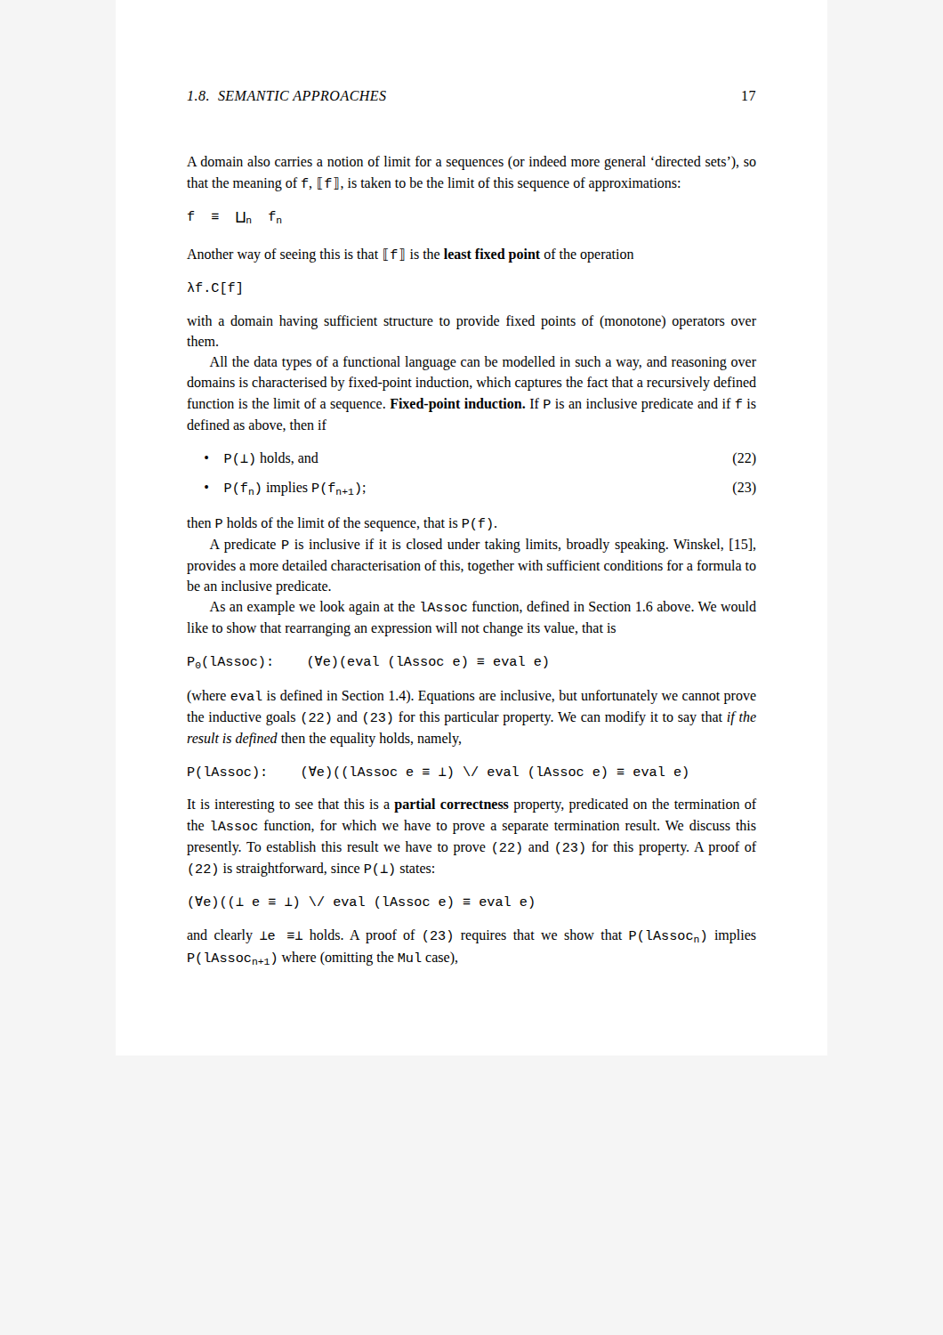1.8. SEMANTIC APPROACHES 17
A domain also carries a notion of limit for a sequences (or indeed more general ‘directed sets’), so that the meaning of f, ⟦f⟧, is taken to be the limit of this sequence of approximations:
f ≡ ⊔n fn
Another way of seeing this is that ⟦f⟧ is the least fixed point of the operation
λf.C[f]
with a domain having sufficient structure to provide fixed points of (monotone) operators over them.
All the data types of a functional language can be modelled in such a way, and reasoning over domains is characterised by fixed-point induction, which captures the fact that a recursively defined function is the limit of a sequence. Fixed-point induction. If P is an inclusive predicate and if f is defined as above, then if
P(⊥) holds, and (22)
P(fn) implies P(fn+1); (23)
then P holds of the limit of the sequence, that is P(f).
A predicate P is inclusive if it is closed under taking limits, broadly speaking. Winskel, [15], provides a more detailed characterisation of this, together with sufficient conditions for a formula to be an inclusive predicate.
As an example we look again at the lAssoc function, defined in Section 1.6 above. We would like to show that rearranging an expression will not change its value, that is
P0(lAssoc): (∀e)(eval (lAssoc e) ≡ eval e)
(where eval is defined in Section 1.4). Equations are inclusive, but unfortunately we cannot prove the inductive goals (22) and (23) for this particular property. We can modify it to say that if the result is defined then the equality holds, namely,
P(lAssoc): (∀e)((lAssoc e ≡ ⊥) \/ eval (lAssoc e) ≡ eval e)
It is interesting to see that this is a partial correctness property, predicated on the termination of the lAssoc function, for which we have to prove a separate termination result. We discuss this presently. To establish this result we have to prove (22) and (23) for this property. A proof of (22) is straightforward, since P(⊥) states:
(∀e)((⊥ e ≡ ⊥) \/ eval (lAssoc e) ≡ eval e)
and clearly ⊥e ≡⊥ holds. A proof of (23) requires that we show that P(lAssocn) implies P(lAssocn+1) where (omitting the Mul case),